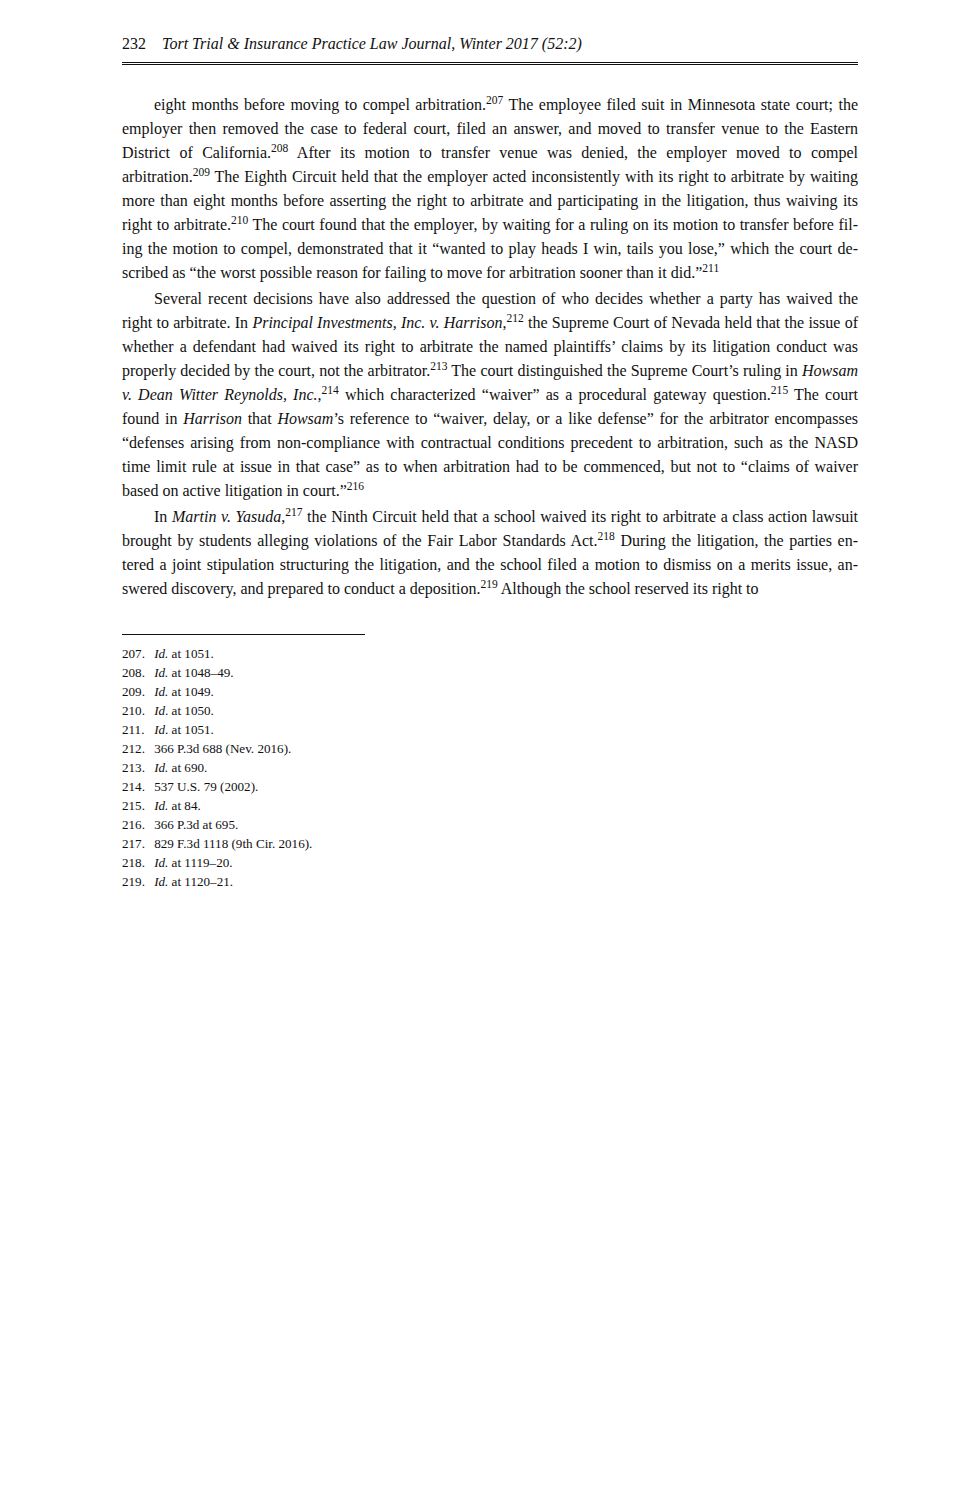232 Tort Trial & Insurance Practice Law Journal, Winter 2017 (52:2)
eight months before moving to compel arbitration.207 The employee filed suit in Minnesota state court; the employer then removed the case to federal court, filed an answer, and moved to transfer venue to the Eastern District of California.208 After its motion to transfer venue was denied, the employer moved to compel arbitration.209 The Eighth Circuit held that the employer acted inconsistently with its right to arbitrate by waiting more than eight months before asserting the right to arbitrate and participating in the litigation, thus waiving its right to arbitrate.210 The court found that the employer, by waiting for a ruling on its motion to transfer before filing the motion to compel, demonstrated that it “wanted to play heads I win, tails you lose,” which the court described as “the worst possible reason for failing to move for arbitration sooner than it did.”211
Several recent decisions have also addressed the question of who decides whether a party has waived the right to arbitrate. In Principal Investments, Inc. v. Harrison,212 the Supreme Court of Nevada held that the issue of whether a defendant had waived its right to arbitrate the named plaintiffs’ claims by its litigation conduct was properly decided by the court, not the arbitrator.213 The court distinguished the Supreme Court’s ruling in Howsam v. Dean Witter Reynolds, Inc.,214 which characterized “waiver” as a procedural gateway question.215 The court found in Harrison that Howsam’s reference to “waiver, delay, or a like defense” for the arbitrator encompasses “defenses arising from non-compliance with contractual conditions precedent to arbitration, such as the NASD time limit rule at issue in that case” as to when arbitration had to be commenced, but not to “claims of waiver based on active litigation in court.”216
In Martin v. Yasuda,217 the Ninth Circuit held that a school waived its right to arbitrate a class action lawsuit brought by students alleging violations of the Fair Labor Standards Act.218 During the litigation, the parties entered a joint stipulation structuring the litigation, and the school filed a motion to dismiss on a merits issue, answered discovery, and prepared to conduct a deposition.219 Although the school reserved its right to
207. Id. at 1051.
208. Id. at 1048–49.
209. Id. at 1049.
210. Id. at 1050.
211. Id. at 1051.
212. 366 P.3d 688 (Nev. 2016).
213. Id. at 690.
214. 537 U.S. 79 (2002).
215. Id. at 84.
216. 366 P.3d at 695.
217. 829 F.3d 1118 (9th Cir. 2016).
218. Id. at 1119–20.
219. Id. at 1120–21.